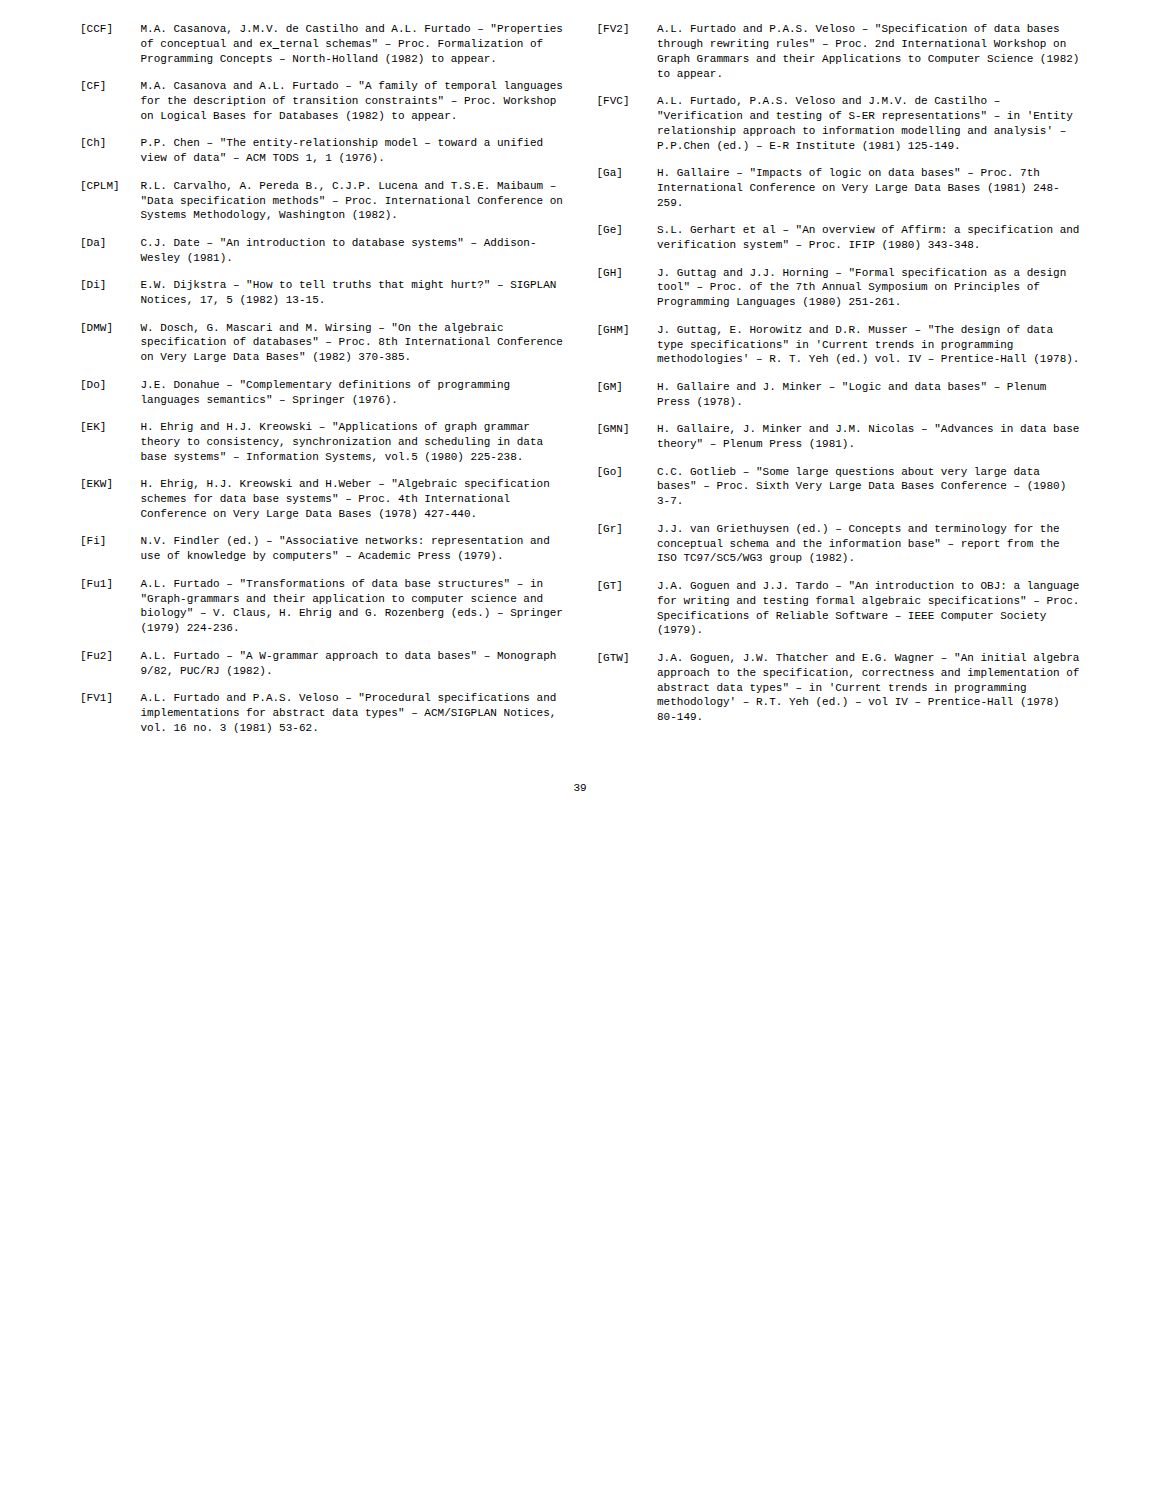[CCF]
M.A. Casanova, J.M.V. de Castilho and A.L. Furtado – "Properties of conceptual and ex ternal schemas" – Proc. Formalization of Programming Concepts – North-Holland (1982) to appear.
[CF]
M.A. Casanova and A.L. Furtado – "A family of temporal languages for the description of transition constraints" – Proc. Workshop on Logical Bases for Databases (1982) to appear.
[Ch]
P.P. Chen – "The entity-relationship model – toward a unified view of data" – ACM TODS 1, 1 (1976).
[CPLM]
R.L. Carvalho, A. Pereda B., C.J.P. Lucena and T.S.E. Maibaum – "Data specification methods" – Proc. International Conference on Systems Methodology, Washington (1982).
[Da]
C.J. Date – "An introduction to database systems" – Addison-Wesley (1981).
[Di]
E.W. Dijkstra – "How to tell truths that might hurt?" – SIGPLAN Notices, 17, 5 (1982) 13-15.
[DMW]
W. Dosch, G. Mascari and M. Wirsing – "On the algebraic specification of databases" – Proc. 8th International Conference on Very Large Data Bases" (1982) 370-385.
[Do]
J.E. Donahue – "Complementary definitions of programming languages semantics" – Springer (1976).
[EK]
H. Ehrig and H.J. Kreowski – "Applications of graph grammar theory to consistency, synchronization and scheduling in data base systems" – Information Systems, vol.5 (1980) 225-238.
[EKW]
H. Ehrig, H.J. Kreowski and H.Weber – "Algebraic specification schemes for data base systems" – Proc. 4th International Conference on Very Large Data Bases (1978) 427-440.
[Fi]
N.V. Findler (ed.) – "Associative networks: representation and use of knowledge by computers" – Academic Press (1979).
[Fu1]
A.L. Furtado – "Transformations of data base structures" – in "Graph-grammars and their application to computer science and biology" – V. Claus, H. Ehrig and G. Rozenberg (eds.) – Springer (1979) 224-236.
[Fu2]
A.L. Furtado – "A W-grammar approach to data bases" – Monograph 9/82, PUC/RJ (1982).
[FV1]
A.L. Furtado and P.A.S. Veloso – "Procedural specifications and implementations for abstract data types" – ACM/SIGPLAN Notices, vol. 16 no. 3 (1981) 53-62.
[FV2]
A.L. Furtado and P.A.S. Veloso – "Specification of data bases through rewriting rules" – Proc. 2nd International Workshop on Graph Grammars and their Applications to Computer Science (1982) to appear.
[FVC]
A.L. Furtado, P.A.S. Veloso and J.M.V. de Castilho – "Verification and testing of S-ER representations" – in 'Entity relationship approach to information modelling and analysis' – P.P.Chen (ed.) – E-R Institute (1981) 125-149.
[Ga]
H. Gallaire – "Impacts of logic on data bases" – Proc. 7th International Conference on Very Large Data Bases (1981) 248-259.
[Ge]
S.L. Gerhart et al – "An overview of Affirm: a specification and verification system" – Proc. IFIP (1980) 343-348.
[GH]
J. Guttag and J.J. Horning – "Formal specification as a design tool" – Proc. of the 7th Annual Symposium on Principles of Programming Languages (1980) 251-261.
[GHM]
J. Guttag, E. Horowitz and D.R. Musser – "The design of data type specifications" in 'Current trends in programming methodologies' – R. T. Yeh (ed.) vol. IV – Prentice-Hall (1978).
[GM]
H. Gallaire and J. Minker – "Logic and data bases" – Plenum Press (1978).
[GMN]
H. Gallaire, J. Minker and J.M. Nicolas – "Advances in data base theory" – Plenum Press (1981).
[Go]
C.C. Gotlieb – "Some large questions about very large data bases" – Proc. Sixth Very Large Data Bases Conference – (1980) 3-7.
[Gr]
J.J. van Griethuysen (ed.) – Concepts and terminology for the conceptual schema and the information base" – report from the ISO TC97/SC5/WG3 group (1982).
[GT]
J.A. Goguen and J.J. Tardo – "An introduction to OBJ: a language for writing and testing formal algebraic specifications" – Proc. Specifications of Reliable Software – IEEE Computer Society (1979).
[GTW]
J.A. Goguen, J.W. Thatcher and E.G. Wagner – "An initial algebra approach to the specification, correctness and implementation of abstract data types" – in 'Current trends in programming methodology' – R.T. Yeh (ed.) – vol IV – Prentice-Hall (1978) 80-149.
39